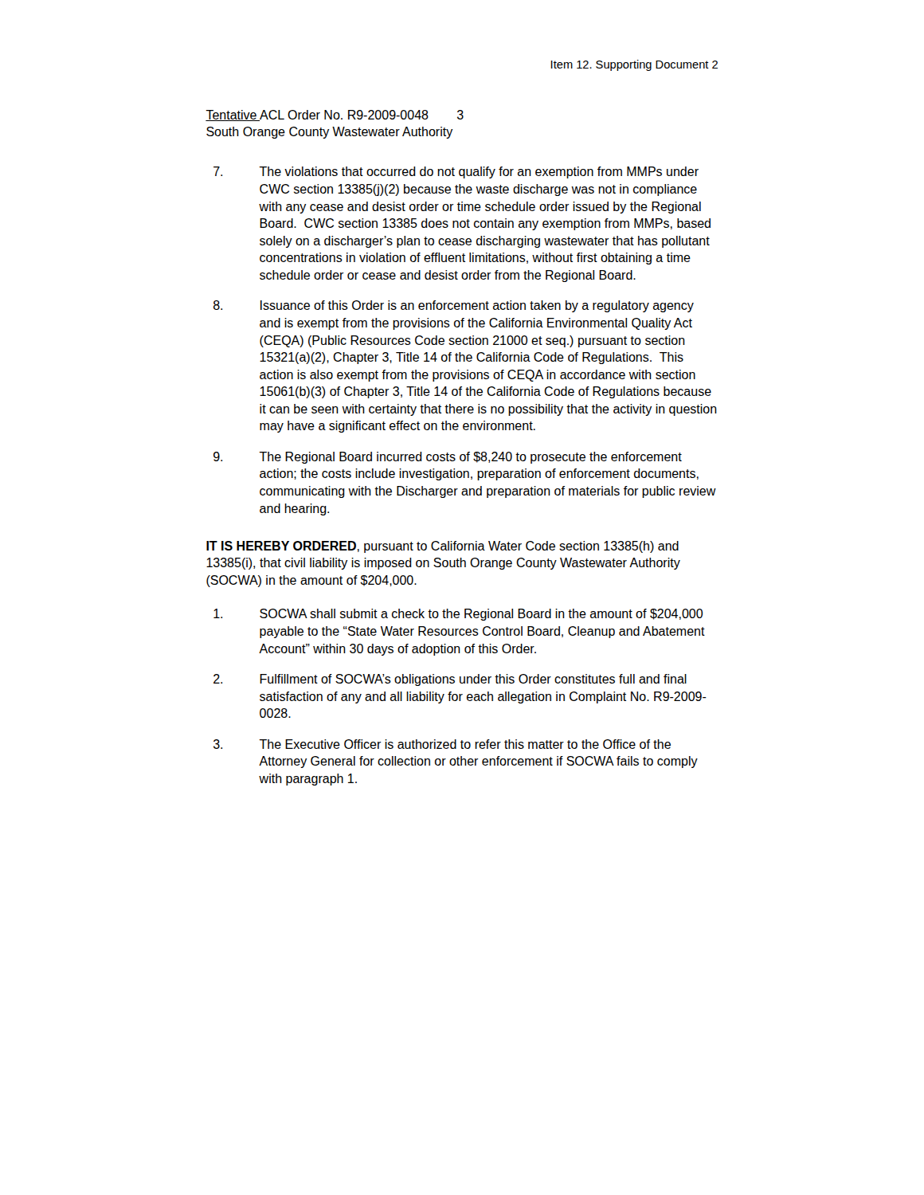Item 12. Supporting Document 2
Tentative ACL Order No. R9-2009-00483
South Orange County Wastewater Authority
7. The violations that occurred do not qualify for an exemption from MMPs under CWC section 13385(j)(2) because the waste discharge was not in compliance with any cease and desist order or time schedule order issued by the Regional Board. CWC section 13385 does not contain any exemption from MMPs, based solely on a discharger’s plan to cease discharging wastewater that has pollutant concentrations in violation of effluent limitations, without first obtaining a time schedule order or cease and desist order from the Regional Board.
8. Issuance of this Order is an enforcement action taken by a regulatory agency and is exempt from the provisions of the California Environmental Quality Act (CEQA) (Public Resources Code section 21000 et seq.) pursuant to section 15321(a)(2), Chapter 3, Title 14 of the California Code of Regulations. This action is also exempt from the provisions of CEQA in accordance with section 15061(b)(3) of Chapter 3, Title 14 of the California Code of Regulations because it can be seen with certainty that there is no possibility that the activity in question may have a significant effect on the environment.
9. The Regional Board incurred costs of $8,240 to prosecute the enforcement action; the costs include investigation, preparation of enforcement documents, communicating with the Discharger and preparation of materials for public review and hearing.
IT IS HEREBY ORDERED, pursuant to California Water Code section 13385(h) and 13385(i), that civil liability is imposed on South Orange County Wastewater Authority (SOCWA) in the amount of $204,000.
1. SOCWA shall submit a check to the Regional Board in the amount of $204,000 payable to the “State Water Resources Control Board, Cleanup and Abatement Account” within 30 days of adoption of this Order.
2. Fulfillment of SOCWA’s obligations under this Order constitutes full and final satisfaction of any and all liability for each allegation in Complaint No. R9-2009-0028.
3. The Executive Officer is authorized to refer this matter to the Office of the Attorney General for collection or other enforcement if SOCWA fails to comply with paragraph 1.